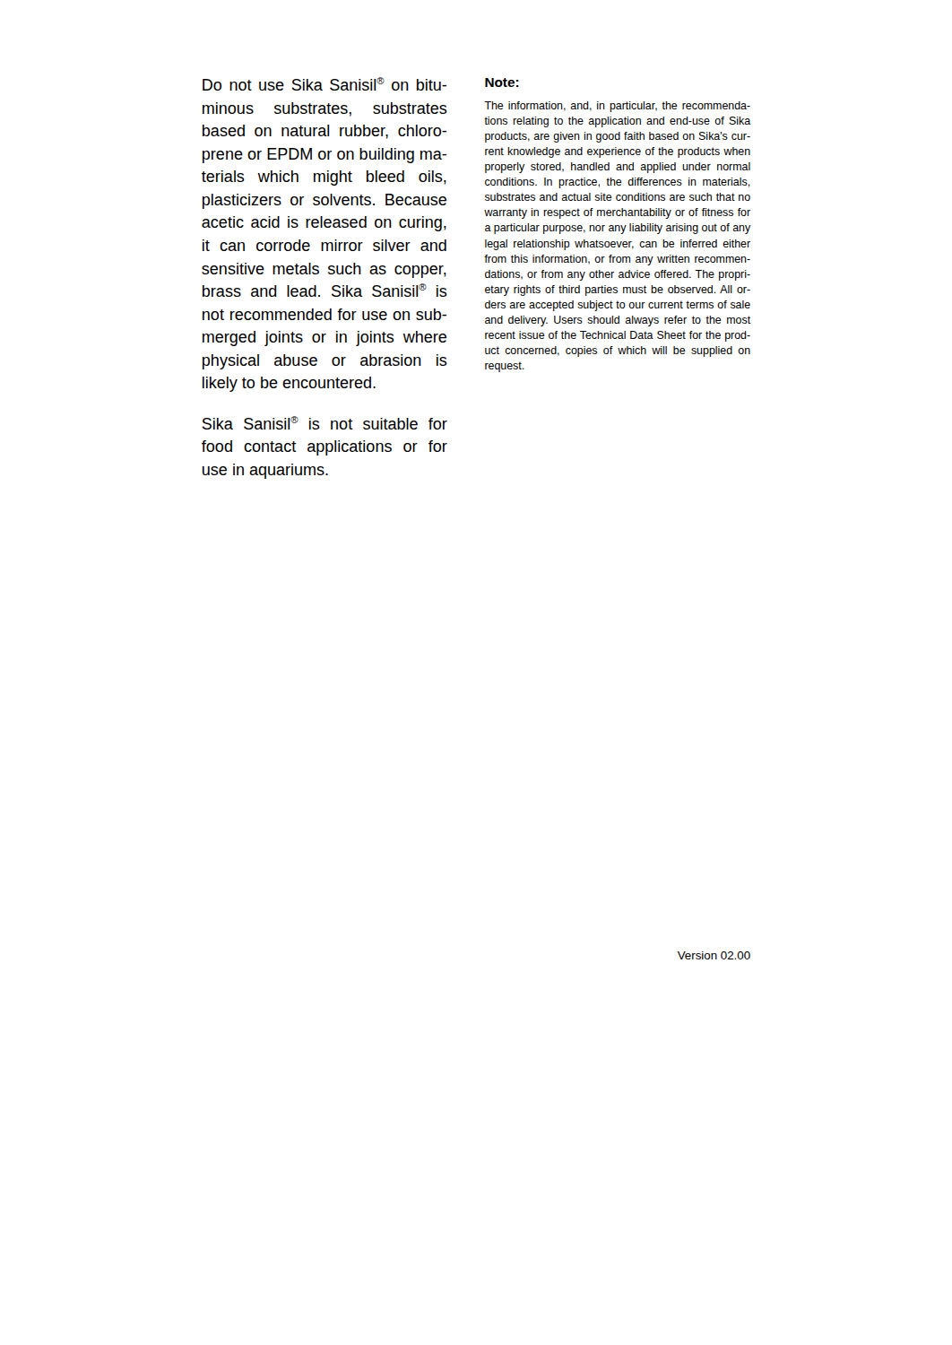Do not use Sika Sanisil® on bituminous substrates, substrates based on natural rubber, chloroprene or EPDM or on building materials which might bleed oils, plasticizers or solvents. Because acetic acid is released on curing, it can corrode mirror silver and sensitive metals such as copper, brass and lead. Sika Sanisil® is not recommended for use on submerged joints or in joints where physical abuse or abrasion is likely to be encountered.
Sika Sanisil® is not suitable for food contact applications or for use in aquariums.
Note:
The information, and, in particular, the recommendations relating to the application and end-use of Sika products, are given in good faith based on Sika's current knowledge and experience of the products when properly stored, handled and applied under normal conditions. In practice, the differences in materials, substrates and actual site conditions are such that no warranty in respect of merchantability or of fitness for a particular purpose, nor any liability arising out of any legal relationship whatsoever, can be inferred either from this information, or from any written recommendations, or from any other advice offered. The proprietary rights of third parties must be observed. All orders are accepted subject to our current terms of sale and delivery. Users should always refer to the most recent issue of the Technical Data Sheet for the product concerned, copies of which will be supplied on request.
Version 02.00